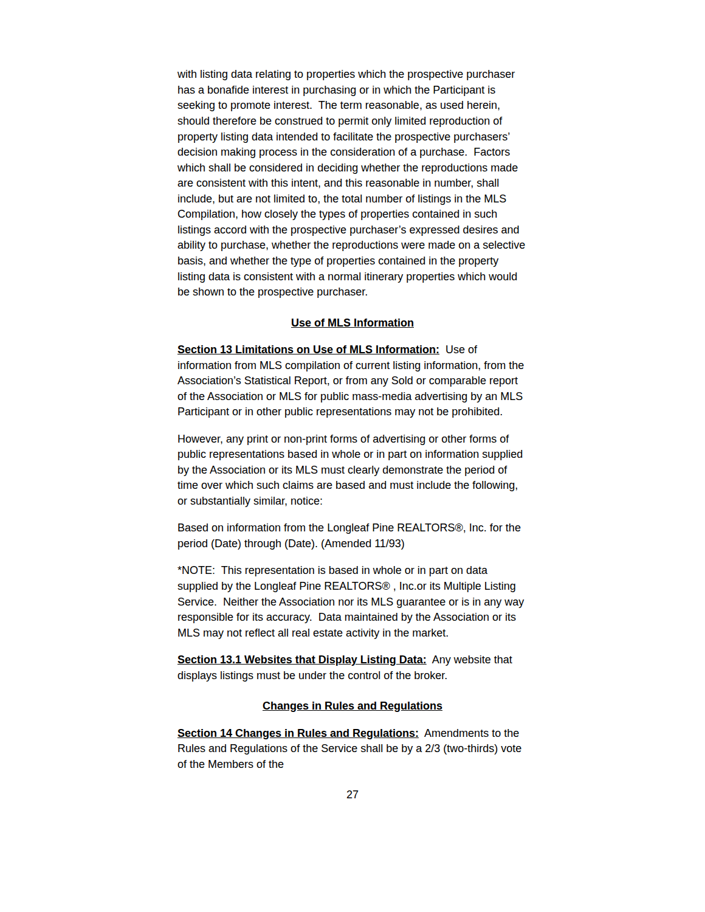with listing data relating to properties which the prospective purchaser has a bonafide interest in purchasing or in which the Participant is seeking to promote interest. The term reasonable, as used herein, should therefore be construed to permit only limited reproduction of property listing data intended to facilitate the prospective purchasers’ decision making process in the consideration of a purchase. Factors which shall be considered in deciding whether the reproductions made are consistent with this intent, and this reasonable in number, shall include, but are not limited to, the total number of listings in the MLS Compilation, how closely the types of properties contained in such listings accord with the prospective purchaser’s expressed desires and ability to purchase, whether the reproductions were made on a selective basis, and whether the type of properties contained in the property listing data is consistent with a normal itinerary properties which would be shown to the prospective purchaser.
Use of MLS Information
Section 13 Limitations on Use of MLS Information: Use of information from MLS compilation of current listing information, from the Association’s Statistical Report, or from any Sold or comparable report of the Association or MLS for public mass-media advertising by an MLS Participant or in other public representations may not be prohibited.
However, any print or non-print forms of advertising or other forms of public representations based in whole or in part on information supplied by the Association or its MLS must clearly demonstrate the period of time over which such claims are based and must include the following, or substantially similar, notice:
Based on information from the Longleaf Pine REALTORS®, Inc. for the period (Date) through (Date). (Amended 11/93)
*NOTE: This representation is based in whole or in part on data supplied by the Longleaf Pine REALTORS® , Inc.or its Multiple Listing Service. Neither the Association nor its MLS guarantee or is in any way responsible for its accuracy. Data maintained by the Association or its MLS may not reflect all real estate activity in the market.
Section 13.1 Websites that Display Listing Data: Any website that displays listings must be under the control of the broker.
Changes in Rules and Regulations
Section 14 Changes in Rules and Regulations: Amendments to the Rules and Regulations of the Service shall be by a 2/3 (two-thirds) vote of the Members of the
27